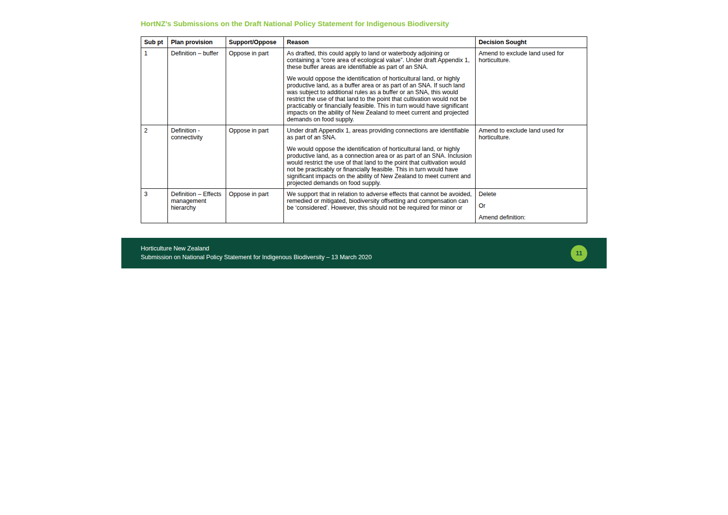HortNZ’s Submissions on the Draft National Policy Statement for Indigenous Biodiversity
| Sub pt | Plan provision | Support/Oppose | Reason | Decision Sought |
| --- | --- | --- | --- | --- |
| 1 | Definition – buffer | Oppose in part | As drafted, this could apply to land or waterbody adjoining or containing a “core area of ecological value”. Under draft Appendix 1, these buffer areas are identifiable as part of an SNA. We would oppose the identification of horticultural land, or highly productive land, as a buffer area or as part of an SNA. If such land was subject to additional rules as a buffer or an SNA, this would restrict the use of that land to the point that cultivation would not be practicably or financially feasible. This in turn would have significant impacts on the ability of New Zealand to meet current and projected demands on food supply. | Amend to exclude land used for horticulture. |
| 2 | Definition - connectivity | Oppose in part | Under draft Appendix 1, areas providing connections are identifiable as part of an SNA. We would oppose the identification of horticultural land, or highly productive land, as a connection area or as part of an SNA. Inclusion would restrict the use of that land to the point that cultivation would not be practicably or financially feasible. This in turn would have significant impacts on the ability of New Zealand to meet current and projected demands on food supply. | Amend to exclude land used for horticulture. |
| 3 | Definition – Effects management hierarchy | Oppose in part | We support that in relation to adverse effects that cannot be avoided, remedied or mitigated, biodiversity offsetting and compensation can be ‘considered’. However, this should not be required for minor or | Delete Or Amend definition: |
Horticulture New Zealand
Submission on National Policy Statement for Indigenous Biodiversity – 13 March 2020
11